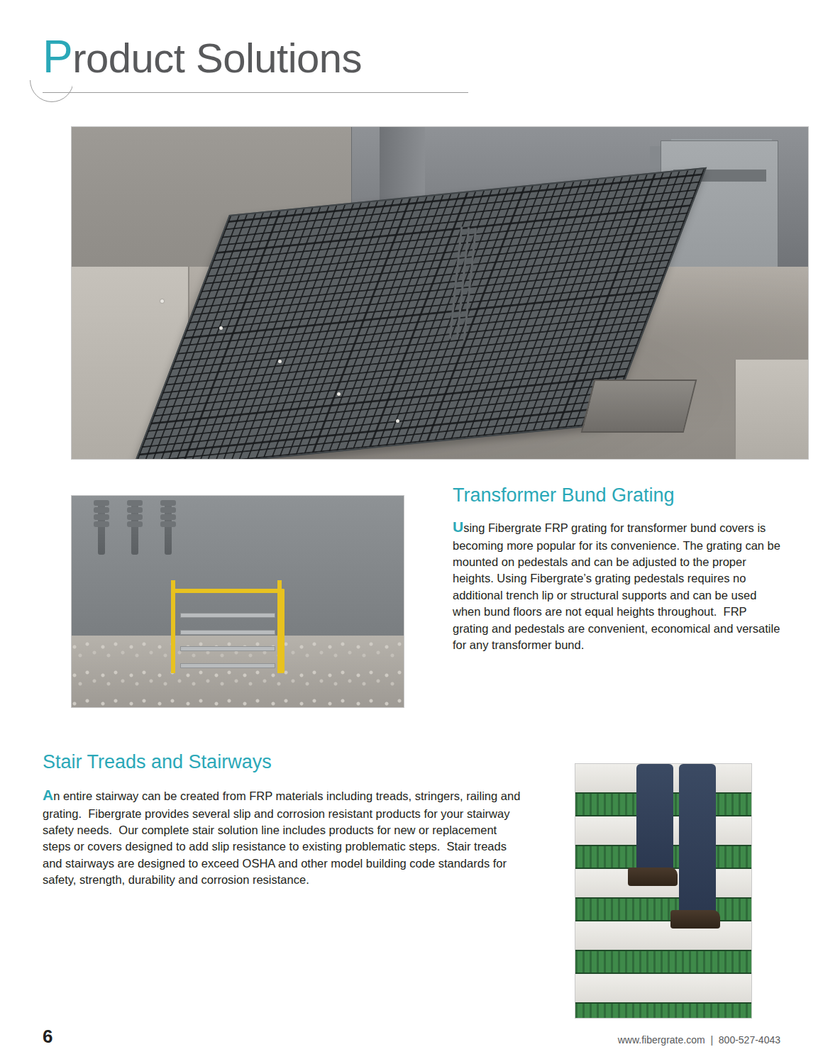Product Solutions
Transformer Bund Grating
Using Fibergrate FRP grating for transformer bund covers is becoming more popular for its convenience. The grating can be mounted on pedestals and can be adjusted to the proper heights. Using Fibergrate’s grating pedestals requires no additional trench lip or structural supports and can be used when bund floors are not equal heights throughout. FRP grating and pedestals are convenient, economical and versatile for any transformer bund.
Stair Treads and Stairways
An entire stairway can be created from FRP materials including treads, stringers, railing and grating. Fibergrate provides several slip and corrosion resistant products for your stairway safety needs. Our complete stair solution line includes products for new or replacement steps or covers designed to add slip resistance to existing problematic steps. Stair treads and stairways are designed to exceed OSHA and other model building code standards for safety, strength, durability and corrosion resistance.
6
www.fibergrate.com | 800-527-4043